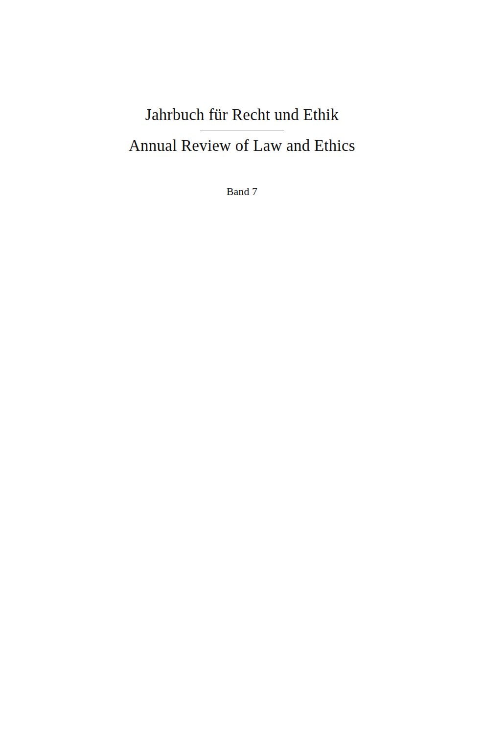Jahrbuch für Recht und Ethik
Annual Review of Law and Ethics
Band 7